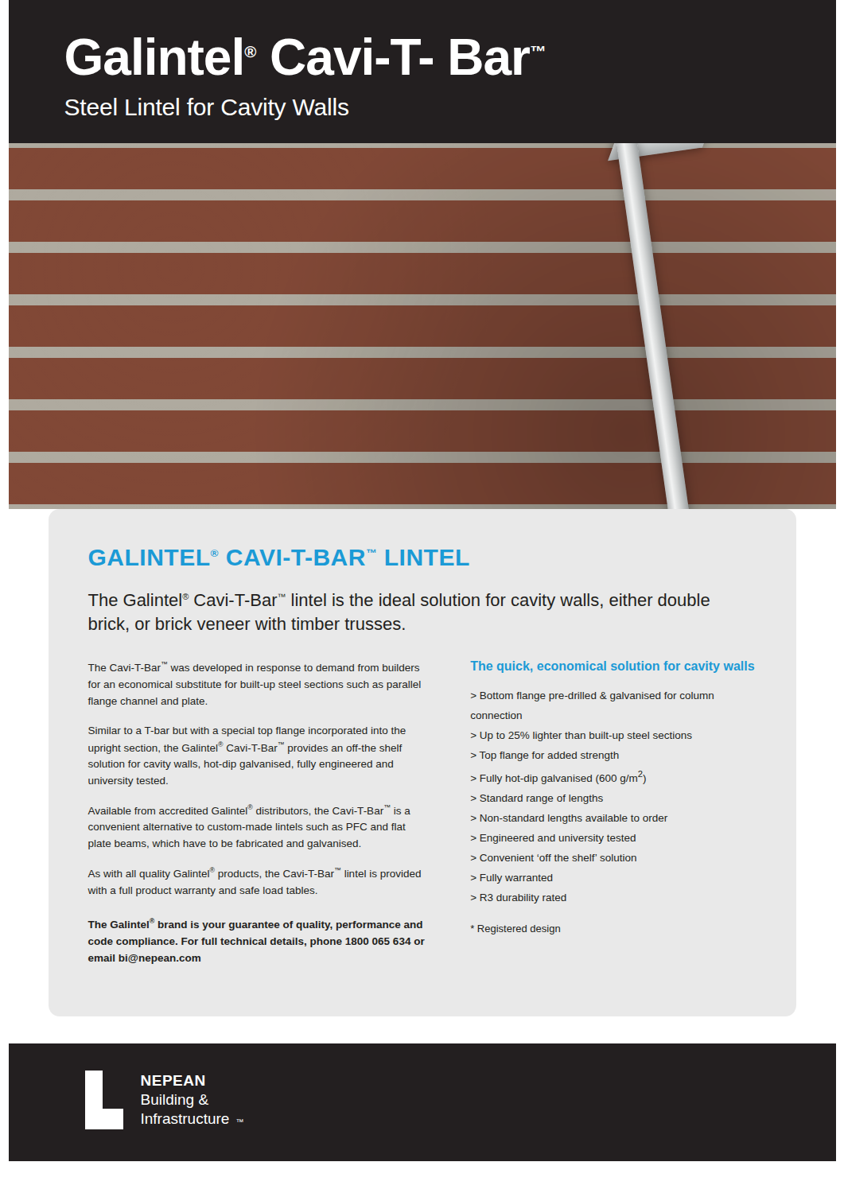Galintel® Cavi-T- Bar™
Steel Lintel for Cavity Walls
Galintel® Cavi-T-Bar™ Lintel
The Galintel® Cavi-T-Bar™ lintel is the ideal solution for cavity walls, either double brick, or brick veneer with timber trusses.
The Cavi-T-Bar™ was developed in response to demand from builders for an economical substitute for built-up steel sections such as parallel flange channel and plate.
Similar to a T-bar but with a special top flange incorporated into the upright section, the Galintel® Cavi-T-Bar™ provides an off-the shelf solution for cavity walls, hot-dip galvanised, fully engineered and university tested.
Available from accredited Galintel® distributors, the Cavi-T-Bar™ is a convenient alternative to custom-made lintels such as PFC and flat plate beams, which have to be fabricated and galvanised.
As with all quality Galintel® products, the Cavi-T-Bar™ lintel is provided with a full product warranty and safe load tables.
The Galintel® brand is your guarantee of quality, performance and code compliance. For full technical details, phone 1800 065 634 or email bi@nepean.com
The quick, economical solution for cavity walls
Bottom flange pre-drilled & galvanised for column connection
Up to 25% lighter than built-up steel sections
Top flange for added strength
Fully hot-dip galvanised (600 g/m2)
Standard range of lengths
Non-standard lengths available to order
Engineered and university tested
Convenient ‘off the shelf’ solution
Fully warranted
R3 durability rated
Registered design
NEPEAN Building & Infrastructure
™